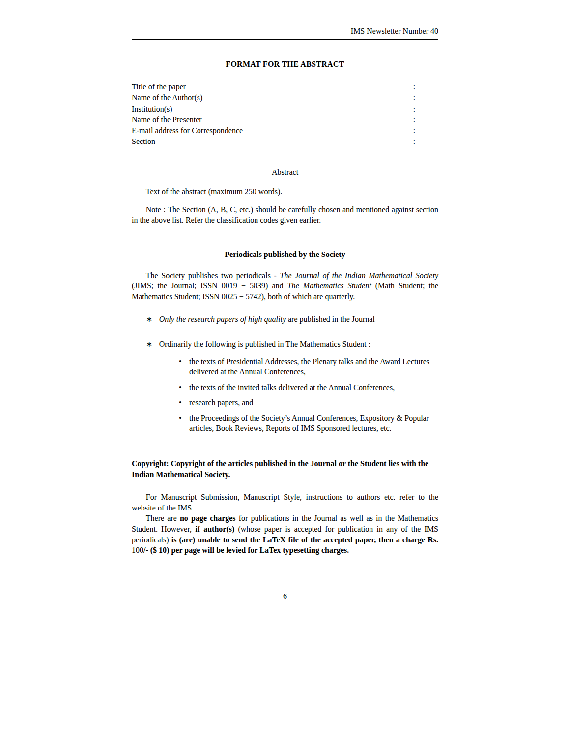IMS Newsletter Number 40
FORMAT FOR THE ABSTRACT
| Title of the paper | : |
| Name of the Author(s) | : |
| Institution(s) | : |
| Name of the Presenter | : |
| E-mail address for Correspondence | : |
| Section | : |
Abstract
Text of the abstract (maximum 250 words).
Note : The Section (A, B, C, etc.) should be carefully chosen and mentioned against section in the above list. Refer the classification codes given earlier.
Periodicals published by the Society
The Society publishes two periodicals - The Journal of the Indian Mathematical Society (JIMS; the Journal; ISSN 0019 − 5839) and The Mathematics Student (Math Student; the Mathematics Student; ISSN 0025 − 5742), both of which are quarterly.
Only the research papers of high quality are published in the Journal
Ordinarily the following is published in The Mathematics Student :
the texts of Presidential Addresses, the Plenary talks and the Award Lectures delivered at the Annual Conferences,
the texts of the invited talks delivered at the Annual Conferences,
research papers, and
the Proceedings of the Society’s Annual Conferences, Expository & Popular articles, Book Reviews, Reports of IMS Sponsored lectures, etc.
Copyright: Copyright of the articles published in the Journal or the Student lies with the Indian Mathematical Society.
For Manuscript Submission, Manuscript Style, instructions to authors etc. refer to the website of the IMS.
There are no page charges for publications in the Journal as well as in the Mathematics Student. However, if author(s) (whose paper is accepted for publication in any of the IMS periodicals) is (are) unable to send the LaTeX file of the accepted paper, then a charge Rs. 100/- ($ 10) per page will be levied for LaTex typesetting charges.
6